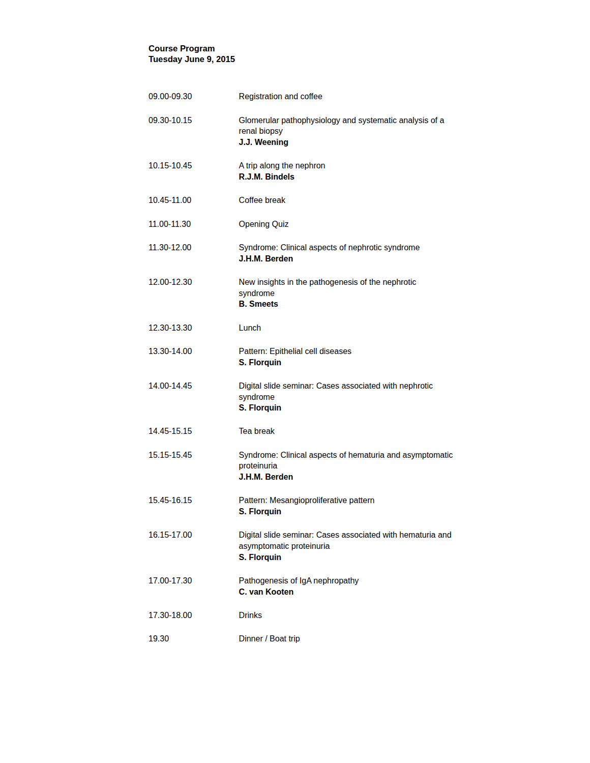Course Program
Tuesday June 9, 2015
| 09.00-09.30 | Registration and coffee |
| 09.30-10.15 | Glomerular pathophysiology and systematic analysis of a renal biopsy J.J. Weening |
| 10.15-10.45 | A trip along the nephron R.J.M. Bindels |
| 10.45-11.00 | Coffee break |
| 11.00-11.30 | Opening Quiz |
| 11.30-12.00 | Syndrome: Clinical aspects of nephrotic syndrome J.H.M. Berden |
| 12.00-12.30 | New insights in the pathogenesis of the nephrotic syndrome B. Smeets |
| 12.30-13.30 | Lunch |
| 13.30-14.00 | Pattern: Epithelial cell diseases S. Florquin |
| 14.00-14.45 | Digital slide seminar: Cases associated with nephrotic syndrome S. Florquin |
| 14.45-15.15 | Tea break |
| 15.15-15.45 | Syndrome: Clinical aspects of hematuria and asymptomatic proteinuria J.H.M. Berden |
| 15.45-16.15 | Pattern: Mesangioproliferative pattern S. Florquin |
| 16.15-17.00 | Digital slide seminar: Cases associated with hematuria and asymptomatic proteinuria S. Florquin |
| 17.00-17.30 | Pathogenesis of IgA nephropathy C. van Kooten |
| 17.30-18.00 | Drinks |
| 19.30 | Dinner / Boat trip |